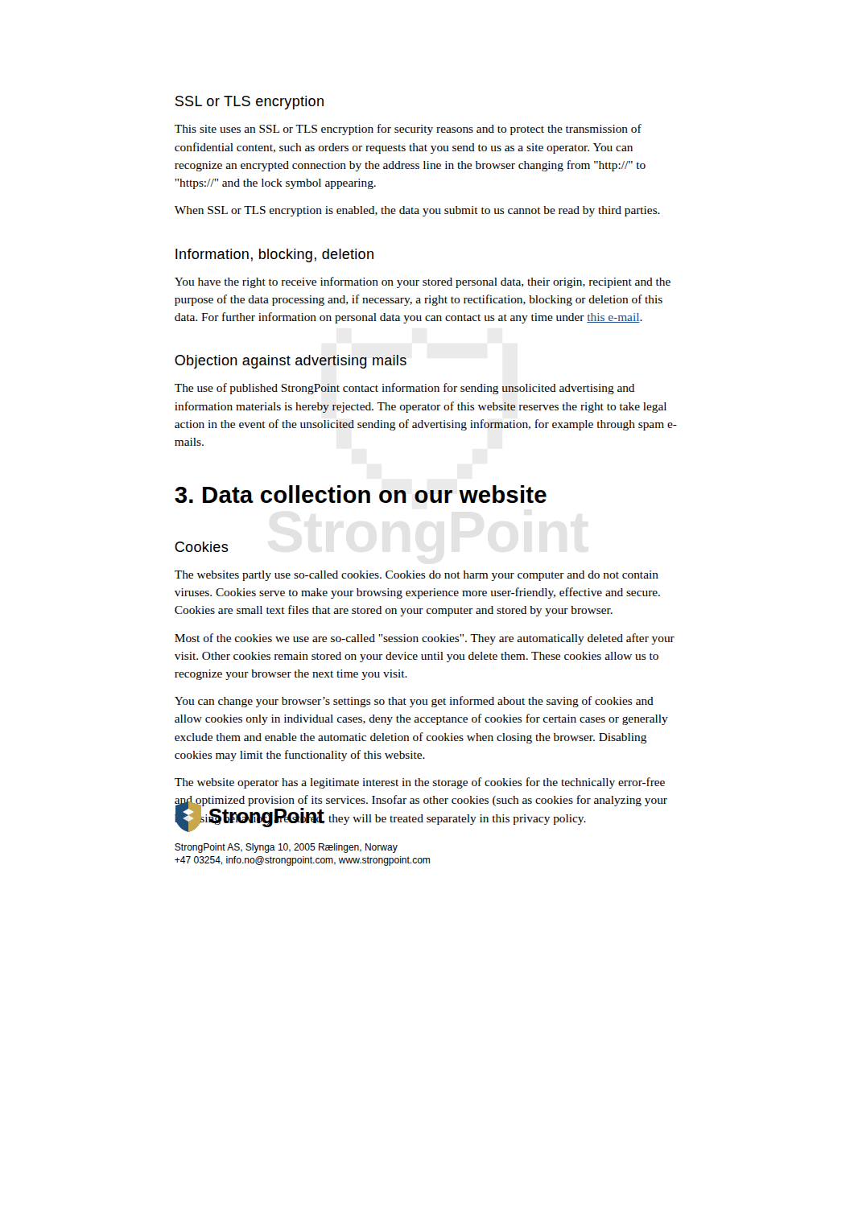🛡
StrongPoint
SSL or TLS encryption
This site uses an SSL or TLS encryption for security reasons and to protect the transmission of confidential content, such as orders or requests that you send to us as a site operator. You can recognize an encrypted connection by the address line in the browser changing from "http://" to "https://" and the lock symbol appearing.
When SSL or TLS encryption is enabled, the data you submit to us cannot be read by third parties.
Information, blocking, deletion
You have the right to receive information on your stored personal data, their origin, recipient and the purpose of the data processing and, if necessary, a right to rectification, blocking or deletion of this data. For further information on personal data you can contact us at any time under this e-mail.
Objection against advertising mails
The use of published StrongPoint contact information for sending unsolicited advertising and information materials is hereby rejected. The operator of this website reserves the right to take legal action in the event of the unsolicited sending of advertising information, for example through spam e-mails.
3. Data collection on our website
Cookies
The websites partly use so-called cookies. Cookies do not harm your computer and do not contain viruses. Cookies serve to make your browsing experience more user-friendly, effective and secure. Cookies are small text files that are stored on your computer and stored by your browser.
Most of the cookies we use are so-called "session cookies". They are automatically deleted after your visit. Other cookies remain stored on your device until you delete them. These cookies allow us to recognize your browser the next time you visit.
You can change your browser’s settings so that you get informed about the saving of cookies and allow cookies only in individual cases, deny the acceptance of cookies for certain cases or generally exclude them and enable the automatic deletion of cookies when closing the browser. Disabling cookies may limit the functionality of this website.
The website operator has a legitimate interest in the storage of cookies for the technically error-free and optimized provision of its services. Insofar as other cookies (such as cookies for analyzing your browsing behavior) are stored, they will be treated separately in this privacy policy.
StrongPoint
StrongPoint AS, Slynga 10, 2005 Rælingen, Norway
+47 03254, info.no@strongpoint.com, www.strongpoint.com